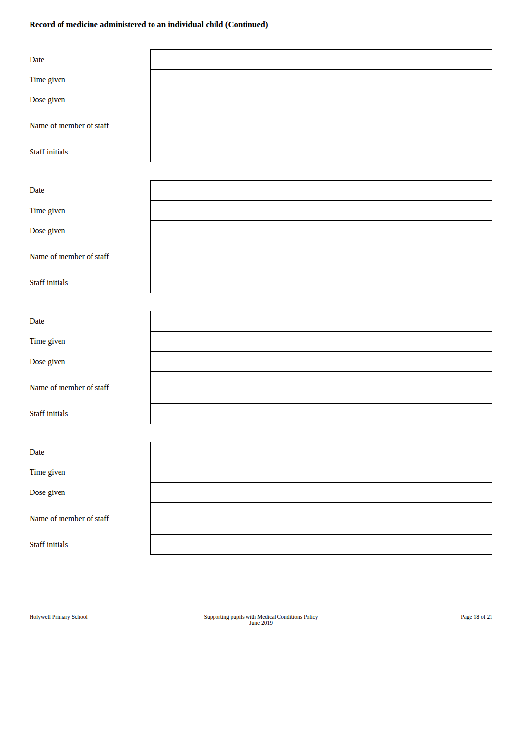Record of medicine administered to an individual child (Continued)
| Date | | | |
| Time given | | | |
| Dose given | | | |
| Name of member of staff | | | |
| Staff initials | | | |
| Date | | | |
| Time given | | | |
| Dose given | | | |
| Name of member of staff | | | |
| Staff initials | | | |
| Date | | | |
| Time given | | | |
| Dose given | | | |
| Name of member of staff | | | |
| Staff initials | | | |
| Date | | | |
| Time given | | | |
| Dose given | | | |
| Name of member of staff | | | |
| Staff initials | | | |
Holywell Primary School
Supporting pupils with Medical Conditions Policy
June 2019
Page 18 of 21